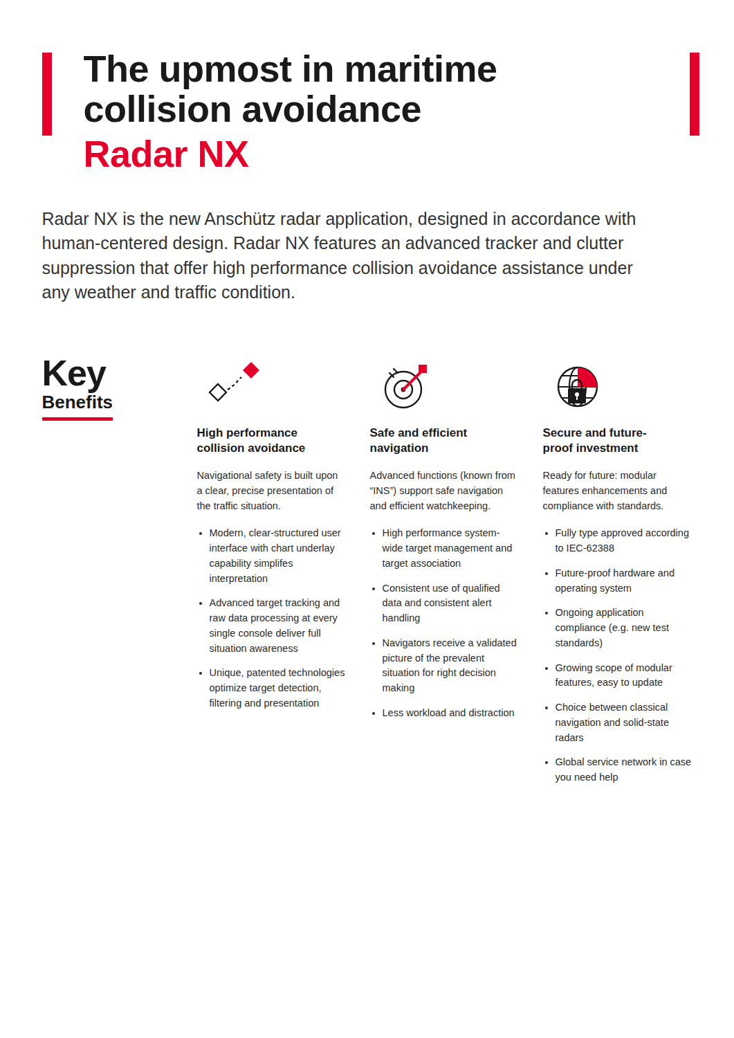The upmost in maritime collision avoidance Radar NX
Radar NX is the new Anschütz radar application, designed in accordance with human-centered design. Radar NX features an advanced tracker and clutter suppression that offer high performance collision avoidance assistance under any weather and traffic condition.
Key
Benefits
High performance
collision avoidance
Navigational safety is built upon a clear, precise presentation of the traffic situation.
Modern, clear-structured user interface with chart underlay capability simplifes interpretation
Advanced target tracking and raw data processing at every single console deliver full situation awareness
Unique, patented technologies optimize target detection, filtering and presentation
Safe and efficient
navigation
Advanced functions (known from “INS”) support safe navigation and efficient watchkeeping.
High performance system-wide target management and target association
Consistent use of qualified data and consistent alert handling
Navigators receive a validated picture of the prevalent situation for right decision making
Less workload and distraction
Secure and future-
proof investment
Ready for future: modular features enhancements and compliance with standards.
Fully type approved according to IEC-62388
Future-proof hardware and operating system
Ongoing application compliance (e.g. new test standards)
Growing scope of modular features, easy to update
Choice between classical navigation and solid-state radars
Global service network in case you need help